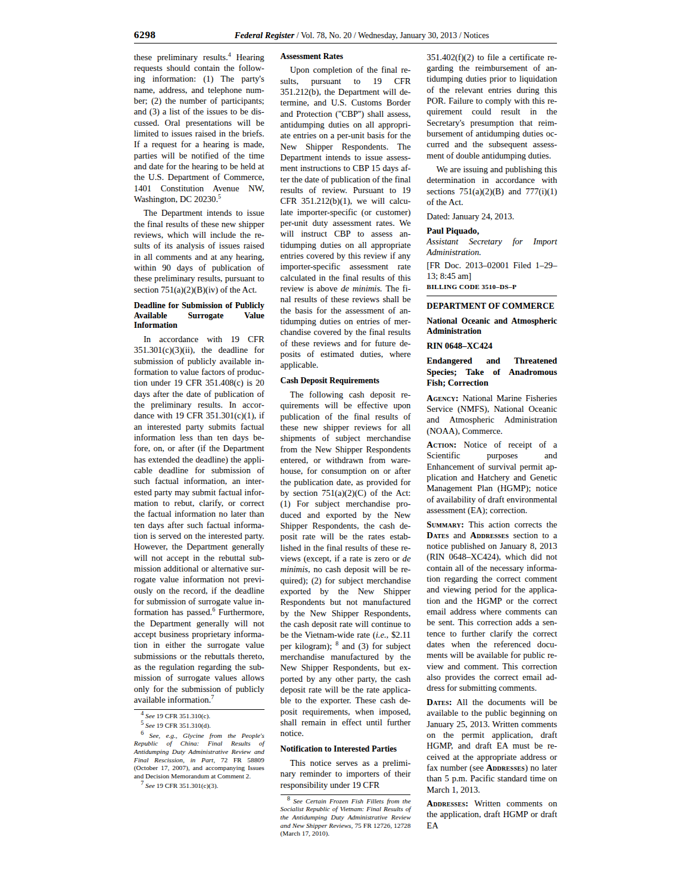6298
Federal Register / Vol. 78, No. 20 / Wednesday, January 30, 2013 / Notices
these preliminary results.4 Hearing requests should contain the following information: (1) The party's name, address, and telephone number; (2) the number of participants; and (3) a list of the issues to be discussed. Oral presentations will be limited to issues raised in the briefs. If a request for a hearing is made, parties will be notified of the time and date for the hearing to be held at the U.S. Department of Commerce, 1401 Constitution Avenue NW, Washington, DC 20230.5
The Department intends to issue the final results of these new shipper reviews, which will include the results of its analysis of issues raised in all comments and at any hearing, within 90 days of publication of these preliminary results, pursuant to section 751(a)(2)(B)(iv) of the Act.
Deadline for Submission of Publicly Available Surrogate Value Information
In accordance with 19 CFR 351.301(c)(3)(ii), the deadline for submission of publicly available information to value factors of production under 19 CFR 351.408(c) is 20 days after the date of publication of the preliminary results. In accordance with 19 CFR 351.301(c)(1), if an interested party submits factual information less than ten days before, on, or after (if the Department has extended the deadline) the applicable deadline for submission of such factual information, an interested party may submit factual information to rebut, clarify, or correct the factual information no later than ten days after such factual information is served on the interested party. However, the Department generally will not accept in the rebuttal submission additional or alternative surrogate value information not previously on the record, if the deadline for submission of surrogate value information has passed.6 Furthermore, the Department generally will not accept business proprietary information in either the surrogate value submissions or the rebuttals thereto, as the regulation regarding the submission of surrogate values allows only for the submission of publicly available information.7
4 See 19 CFR 351.310(c).
5 See 19 CFR 351.310(d).
6 See, e.g., Glycine from the People's Republic of China: Final Results of Antidumping Duty Administrative Review and Final Rescission, in Part, 72 FR 58809 (October 17, 2007), and accompanying Issues and Decision Memorandum at Comment 2.
7 See 19 CFR 351.301(c)(3).
Assessment Rates
Upon completion of the final results, pursuant to 19 CFR 351.212(b), the Department will determine, and U.S. Customs Border and Protection (''CBP'') shall assess, antidumping duties on all appropriate entries on a per-unit basis for the New Shipper Respondents. The Department intends to issue assessment instructions to CBP 15 days after the date of publication of the final results of review. Pursuant to 19 CFR 351.212(b)(1), we will calculate importer-specific (or customer) per-unit duty assessment rates. We will instruct CBP to assess antidumping duties on all appropriate entries covered by this review if any importer-specific assessment rate calculated in the final results of this review is above de minimis. The final results of these reviews shall be the basis for the assessment of antidumping duties on entries of merchandise covered by the final results of these reviews and for future deposits of estimated duties, where applicable.
Cash Deposit Requirements
The following cash deposit requirements will be effective upon publication of the final results of these new shipper reviews for all shipments of subject merchandise from the New Shipper Respondents entered, or withdrawn from warehouse, for consumption on or after the publication date, as provided for by section 751(a)(2)(C) of the Act: (1) For subject merchandise produced and exported by the New Shipper Respondents, the cash deposit rate will be the rates established in the final results of these reviews (except, if a rate is zero or de minimis, no cash deposit will be required); (2) for subject merchandise exported by the New Shipper Respondents but not manufactured by the New Shipper Respondents, the cash deposit rate will continue to be the Vietnam-wide rate (i.e., $2.11 per kilogram); 8 and (3) for subject merchandise manufactured by the New Shipper Respondents, but exported by any other party, the cash deposit rate will be the rate applicable to the exporter. These cash deposit requirements, when imposed, shall remain in effect until further notice.
Notification to Interested Parties
This notice serves as a preliminary reminder to importers of their responsibility under 19 CFR
8 See Certain Frozen Fish Fillets from the Socialist Republic of Vietnam: Final Results of the Antidumping Duty Administrative Review and New Shipper Reviews, 75 FR 12726, 12728 (March 17, 2010).
351.402(f)(2) to file a certificate regarding the reimbursement of antidumping duties prior to liquidation of the relevant entries during this POR. Failure to comply with this requirement could result in the Secretary's presumption that reimbursement of antidumping duties occurred and the subsequent assessment of double antidumping duties.
We are issuing and publishing this determination in accordance with sections 751(a)(2)(B) and 777(i)(1) of the Act.
Dated: January 24, 2013.
Paul Piquado,
Assistant Secretary for Import Administration.
[FR Doc. 2013–02001 Filed 1–29–13; 8:45 am]
BILLING CODE 3510–DS–P
DEPARTMENT OF COMMERCE
National Oceanic and Atmospheric Administration
RIN 0648–XC424
Endangered and Threatened Species; Take of Anadromous Fish; Correction
Agency: National Marine Fisheries Service (NMFS), National Oceanic and Atmospheric Administration (NOAA), Commerce.
Action: Notice of receipt of a Scientific purposes and Enhancement of survival permit application and Hatchery and Genetic Management Plan (HGMP); notice of availability of draft environmental assessment (EA); correction.
Summary: This action corrects the Dates and Addresses section to a notice published on January 8, 2013 (RIN 0648–XC424), which did not contain all of the necessary information regarding the correct comment and viewing period for the application and the HGMP or the correct email address where comments can be sent. This correction adds a sentence to further clarify the correct dates when the referenced documents will be available for public review and comment. This correction also provides the correct email address for submitting comments.
Dates: All the documents will be available to the public beginning on January 25, 2013. Written comments on the permit application, draft HGMP, and draft EA must be received at the appropriate address or fax number (see Addresses) no later than 5 p.m. Pacific standard time on March 1, 2013.
Addresses: Written comments on the application, draft HGMP or draft EA